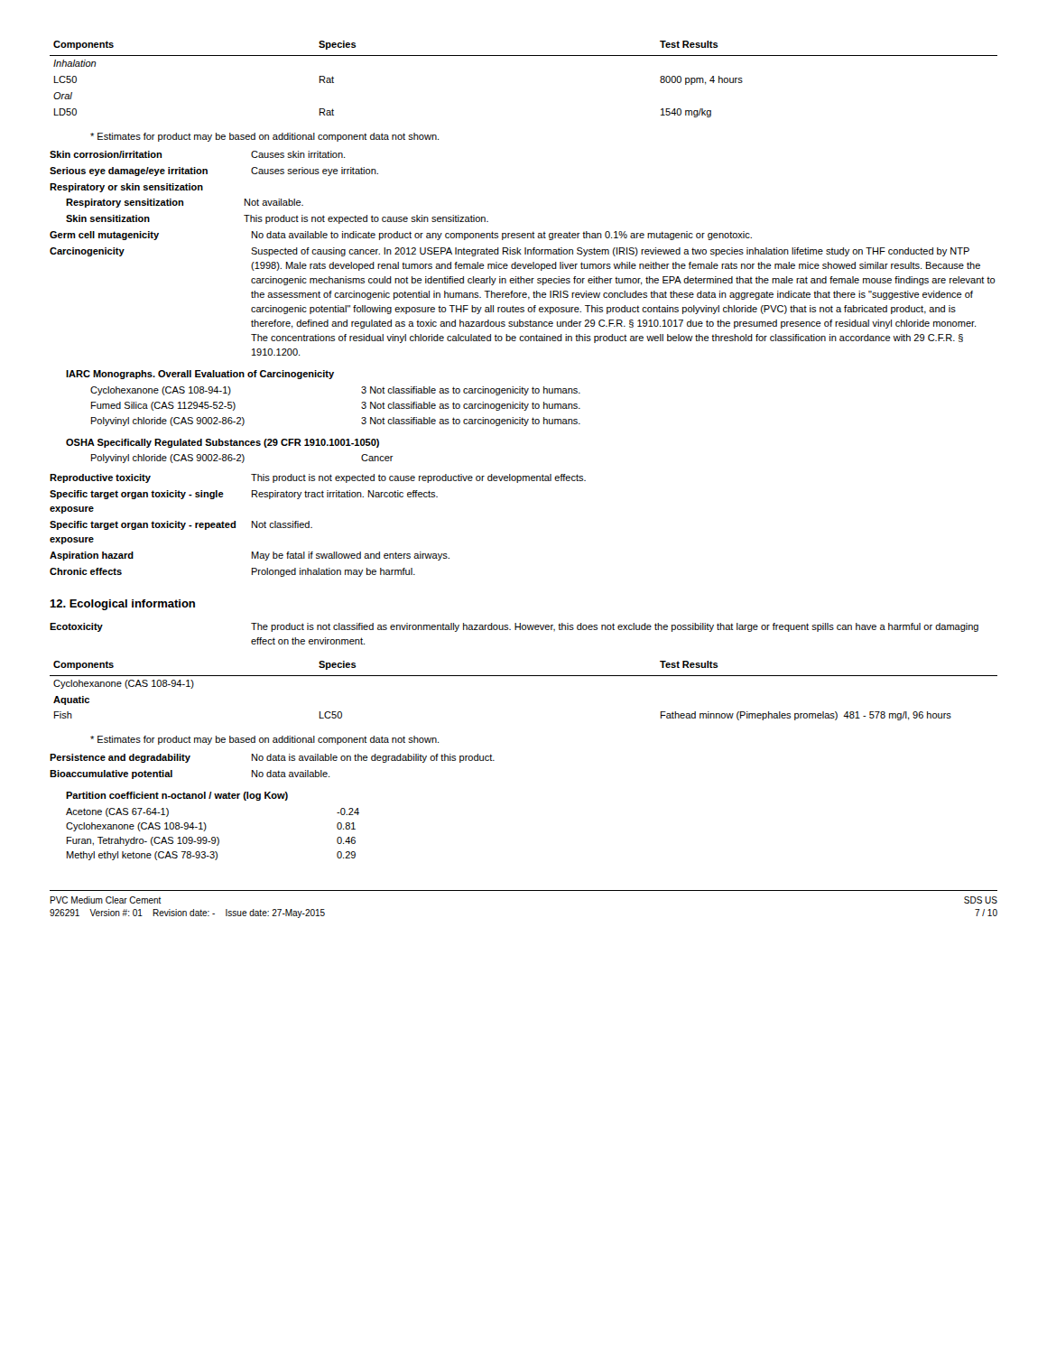| Components | Species | Test Results |
| --- | --- | --- |
| Inhalation | | |
| LC50 | Rat | 8000 ppm, 4 hours |
| Oral | | |
| LD50 | Rat | 1540 mg/kg |
* Estimates for product may be based on additional component data not shown.
Skin corrosion/irritation
Causes skin irritation.
Serious eye damage/eye irritation
Causes serious eye irritation.
Respiratory or skin sensitization
Respiratory sensitization
Not available.
Skin sensitization
This product is not expected to cause skin sensitization.
Germ cell mutagenicity
No data available to indicate product or any components present at greater than 0.1% are mutagenic or genotoxic.
Carcinogenicity
Suspected of causing cancer. In 2012 USEPA Integrated Risk Information System (IRIS) reviewed a two species inhalation lifetime study on THF conducted by NTP (1998). Male rats developed renal tumors and female mice developed liver tumors while neither the female rats nor the male mice showed similar results. Because the carcinogenic mechanisms could not be identified clearly in either species for either tumor, the EPA determined that the male rat and female mouse findings are relevant to the assessment of carcinogenic potential in humans. Therefore, the IRIS review concludes that these data in aggregate indicate that there is "suggestive evidence of carcinogenic potential" following exposure to THF by all routes of exposure. This product contains polyvinyl chloride (PVC) that is not a fabricated product, and is therefore, defined and regulated as a toxic and hazardous substance under 29 C.F.R. § 1910.1017 due to the presumed presence of residual vinyl chloride monomer. The concentrations of residual vinyl chloride calculated to be contained in this product are well below the threshold for classification in accordance with 29 C.F.R. § 1910.1200.
IARC Monographs. Overall Evaluation of Carcinogenicity
Cyclohexanone (CAS 108-94-1)
3 Not classifiable as to carcinogenicity to humans.
Fumed Silica (CAS 112945-52-5)
3 Not classifiable as to carcinogenicity to humans.
Polyvinyl chloride (CAS 9002-86-2)
3 Not classifiable as to carcinogenicity to humans.
OSHA Specifically Regulated Substances (29 CFR 1910.1001-1050)
Polyvinyl chloride (CAS 9002-86-2)
Cancer
Reproductive toxicity
This product is not expected to cause reproductive or developmental effects.
Specific target organ toxicity - single exposure
Respiratory tract irritation. Narcotic effects.
Specific target organ toxicity - repeated exposure
Not classified.
Aspiration hazard
May be fatal if swallowed and enters airways.
Chronic effects
Prolonged inhalation may be harmful.
12. Ecological information
Ecotoxicity
The product is not classified as environmentally hazardous. However, this does not exclude the possibility that large or frequent spills can have a harmful or damaging effect on the environment.
| Components | Species | Test Results |
| --- | --- | --- |
| Cyclohexanone (CAS 108-94-1) | | |
| Aquatic | | |
| Fish | LC50 | Fathead minnow (Pimephales promelas) 481 - 578 mg/l, 96 hours |
* Estimates for product may be based on additional component data not shown.
Persistence and degradability
No data is available on the degradability of this product.
Bioaccumulative potential
No data available.
Partition coefficient n-octanol / water (log Kow)
Acetone (CAS 67-64-1)
-0.24
Cyclohexanone (CAS 108-94-1)
0.81
Furan, Tetrahydro- (CAS 109-99-9)
0.46
Methyl ethyl ketone (CAS 78-93-3)
0.29
PVC Medium Clear Cement
926291 Version #: 01 Revision date: - Issue date: 27-May-2015
SDS US
7 / 10